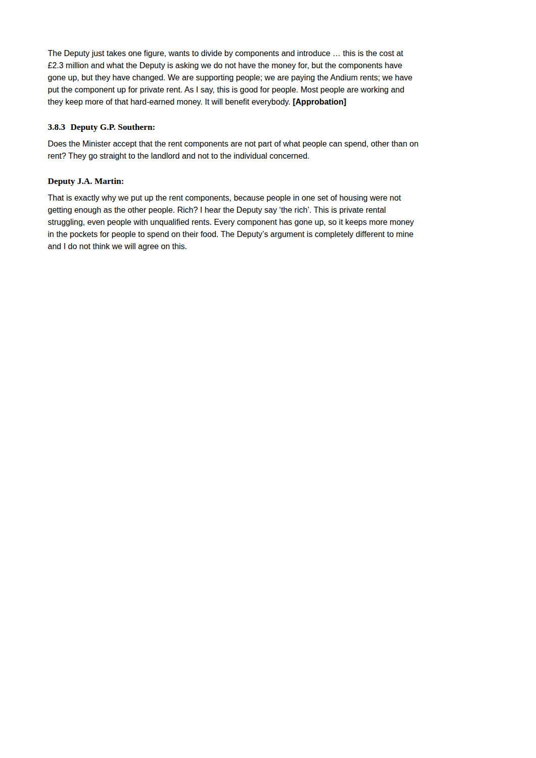The Deputy just takes one figure, wants to divide by components and introduce … this is the cost at £2.3 million and what the Deputy is asking we do not have the money for, but the components have gone up, but they have changed. We are supporting people; we are paying the Andium rents; we have put the component up for private rent. As I say, this is good for people. Most people are working and they keep more of that hard-earned money. It will benefit everybody. [Approbation]
3.8.3 Deputy G.P. Southern:
Does the Minister accept that the rent components are not part of what people can spend, other than on rent? They go straight to the landlord and not to the individual concerned.
Deputy J.A. Martin:
That is exactly why we put up the rent components, because people in one set of housing were not getting enough as the other people. Rich? I hear the Deputy say ‘the rich’. This is private rental struggling, even people with unqualified rents. Every component has gone up, so it keeps more money in the pockets for people to spend on their food. The Deputy’s argument is completely different to mine and I do not think we will agree on this.